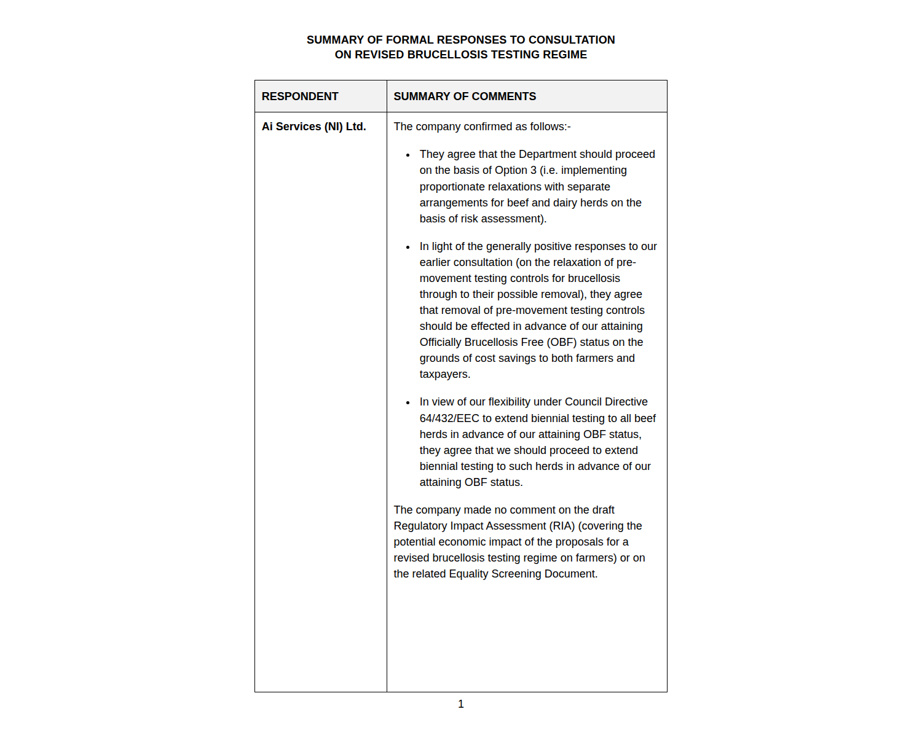SUMMARY OF FORMAL RESPONSES TO CONSULTATION
ON REVISED BRUCELLOSIS TESTING REGIME
| RESPONDENT | SUMMARY OF COMMENTS |
| --- | --- |
| Ai Services (NI) Ltd. | The company confirmed as follows:- They agree that the Department should proceed on the basis of Option 3 (i.e. implementing proportionate relaxations with separate arrangements for beef and dairy herds on the basis of risk assessment). In light of the generally positive responses to our earlier consultation (on the relaxation of pre-movement testing controls for brucellosis through to their possible removal), they agree that removal of pre-movement testing controls should be effected in advance of our attaining Officially Brucellosis Free (OBF) status on the grounds of cost savings to both farmers and taxpayers. In view of our flexibility under Council Directive 64/432/EEC to extend biennial testing to all beef herds in advance of our attaining OBF status, they agree that we should proceed to extend biennial testing to such herds in advance of our attaining OBF status. The company made no comment on the draft Regulatory Impact Assessment (RIA) (covering the potential economic impact of the proposals for a revised brucellosis testing regime on farmers) or on the related Equality Screening Document. |
1